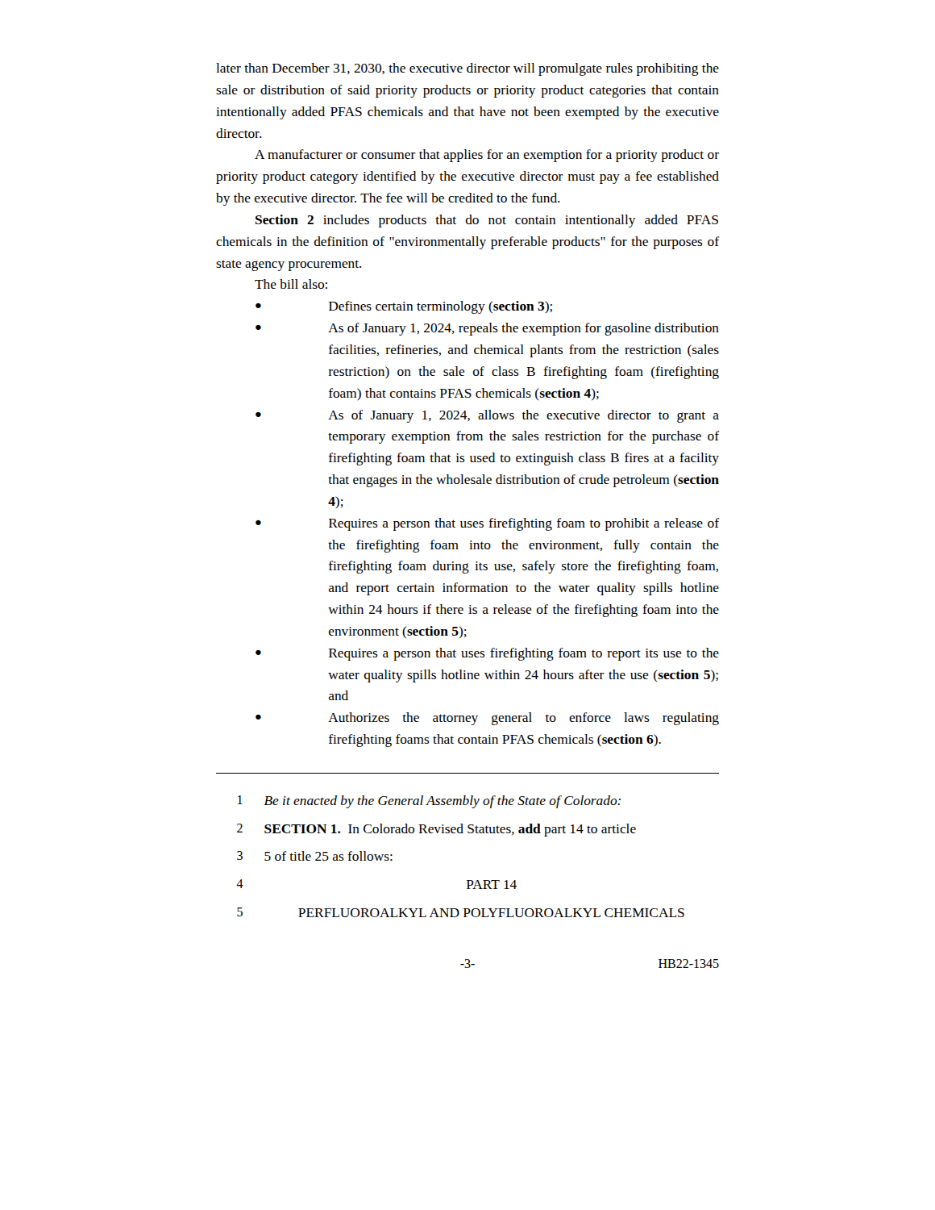later than December 31, 2030, the executive director will promulgate rules prohibiting the sale or distribution of said priority products or priority product categories that contain intentionally added PFAS chemicals and that have not been exempted by the executive director.
A manufacturer or consumer that applies for an exemption for a priority product or priority product category identified by the executive director must pay a fee established by the executive director. The fee will be credited to the fund.
Section 2 includes products that do not contain intentionally added PFAS chemicals in the definition of "environmentally preferable products" for the purposes of state agency procurement.
The bill also:
●Defines certain terminology (section 3);
●As of January 1, 2024, repeals the exemption for gasoline distribution facilities, refineries, and chemical plants from the restriction (sales restriction) on the sale of class B firefighting foam (firefighting foam) that contains PFAS chemicals (section 4);
●As of January 1, 2024, allows the executive director to grant a temporary exemption from the sales restriction for the purchase of firefighting foam that is used to extinguish class B fires at a facility that engages in the wholesale distribution of crude petroleum (section 4);
●Requires a person that uses firefighting foam to prohibit a release of the firefighting foam into the environment, fully contain the firefighting foam during its use, safely store the firefighting foam, and report certain information to the water quality spills hotline within 24 hours if there is a release of the firefighting foam into the environment (section 5);
●Requires a person that uses firefighting foam to report its use to the water quality spills hotline within 24 hours after the use (section 5); and
●Authorizes the attorney general to enforce laws regulating firefighting foams that contain PFAS chemicals (section 6).
Be it enacted by the General Assembly of the State of Colorado:
SECTION 1. In Colorado Revised Statutes, add part 14 to article
5 of title 25 as follows:
PART 14
PERFLUOROALKYL AND POLYFLUOROALKYL CHEMICALS
-3- HB22-1345